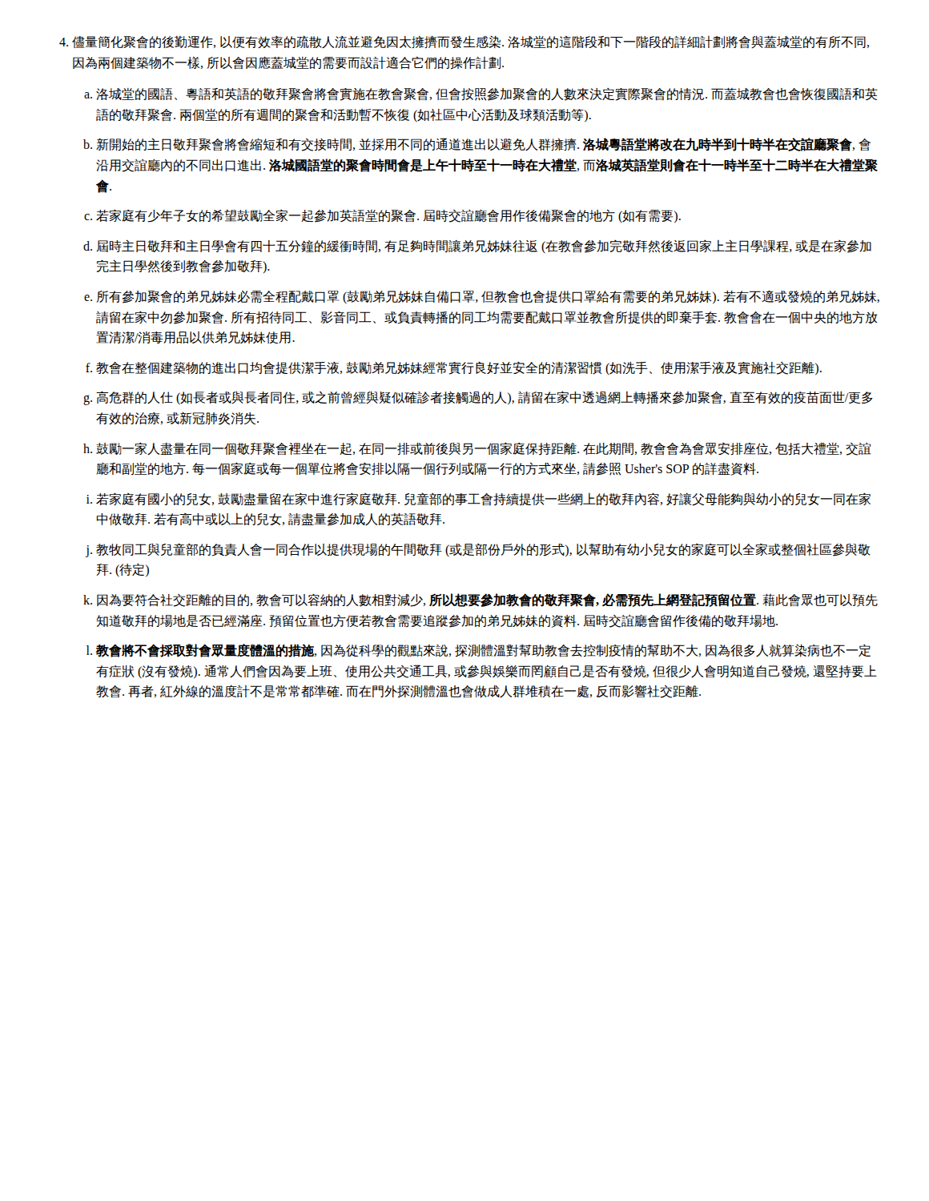儘量簡化聚會的後勤運作, 以便有效率的疏散人流並避免因太擁擠而發生感染. 洛城堂的這階段和下一階段的詳細計劃將會與蓋城堂的有所不同, 因為兩個建築物不一樣, 所以會因應蓋城堂的需要而設計適合它們的操作計劃.
洛城堂的國語、粵語和英語的敬拜聚會將會實施在教會聚會, 但會按照參加聚會的人數來決定實際聚會的情況. 而蓋城教會也會恢復國語和英語的敬拜聚會. 兩個堂的所有週間的聚會和活動暫不恢復 (如社區中心活動及球類活動等).
新開始的主日敬拜聚會將會縮短和有交接時間, 並採用不同的通道進出以避免人群擁擠. 洛城粵語堂將改在九時半到十時半在交誼廳聚會, 會沿用交誼廳內的不同出口進出. 洛城國語堂的聚會時間會是上午十時至十一時在大禮堂, 而洛城英語堂則會在十一時半至十二時半在大禮堂聚會.
若家庭有少年子女的希望鼓勵全家一起參加英語堂的聚會. 屆時交誼廳會用作後備聚會的地方 (如有需要).
屆時主日敬拜和主日學會有四十五分鐘的緩衝時間, 有足夠時間讓弟兄姊妹往返 (在教會參加完敬拜然後返回家上主日學課程, 或是在家參加完主日學然後到教會參加敬拜).
所有參加聚會的弟兄姊妹必需全程配戴口罩 (鼓勵弟兄姊妹自備口罩, 但教會也會提供口罩給有需要的弟兄姊妹). 若有不適或發燒的弟兄姊妹, 請留在家中勿參加聚會. 所有招待同工、影音同工、或負責轉播的同工均需要配戴口罩並教會所提供的即棄手套. 教會會在一個中央的地方放置清潔/消毒用品以供弟兄姊妹使用.
教會在整個建築物的進出口均會提供潔手液, 鼓勵弟兄姊妹經常實行良好並安全的清潔習慣 (如洗手、使用潔手液及實施社交距離).
高危群的人仕 (如長者或與長者同住, 或之前曾經與疑似確診者接觸過的人), 請留在家中透過網上轉播來參加聚會, 直至有效的疫苗面世/更多有效的治療, 或新冠肺炎消失.
鼓勵一家人盡量在同一個敬拜聚會裡坐在一起, 在同一排或前後與另一個家庭保持距離. 在此期間, 教會會為會眾安排座位, 包括大禮堂, 交誼廳和副堂的地方. 每一個家庭或每一個單位將會安排以隔一個行列或隔一行的方式來坐, 請參照 Usher's SOP 的詳盡資料.
若家庭有國小的兒女, 鼓勵盡量留在家中進行家庭敬拜. 兒童部的事工會持續提供一些網上的敬拜內容, 好讓父母能夠與幼小的兒女一同在家中做敬拜. 若有高中或以上的兒女, 請盡量參加成人的英語敬拜.
教牧同工與兒童部的負責人會一同合作以提供現場的午間敬拜 (或是部份戶外的形式), 以幫助有幼小兒女的家庭可以全家或整個社區參與敬拜. (待定)
因為要符合社交距離的目的, 教會可以容納的人數相對減少, 所以想要參加教會的敬拜聚會, 必需預先上網登記預留位置. 藉此會眾也可以預先知道敬拜的場地是否已經滿座. 預留位置也方便若教會需要追蹤參加的弟兄姊妹的資料. 屆時交誼廳會留作後備的敬拜場地.
教會將不會採取對會眾量度體溫的措施, 因為從科學的觀點來說, 探測體溫對幫助教會去控制疫情的幫助不大, 因為很多人就算染病也不一定有症狀 (沒有發燒). 通常人們會因為要上班、使用公共交通工具, 或參與娛樂而罔顧自己是否有發燒, 但很少人會明知道自己發燒, 還堅持要上教會. 再者, 紅外線的溫度計不是常常都準確. 而在門外探測體溫也會做成人群堆積在一處, 反而影響社交距離.